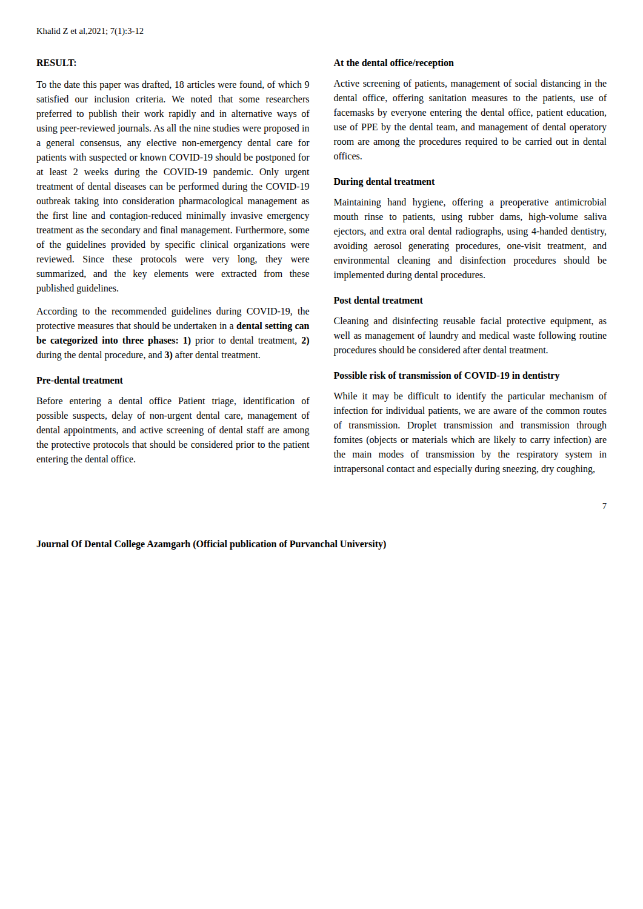Khalid Z et al,2021; 7(1):3-12
RESULT:
To the date this paper was drafted, 18 articles were found, of which 9 satisfied our inclusion criteria. We noted that some researchers preferred to publish their work rapidly and in alternative ways of using peer-reviewed journals. As all the nine studies were proposed in a general consensus, any elective non-emergency dental care for patients with suspected or known COVID-19 should be postponed for at least 2 weeks during the COVID-19 pandemic. Only urgent treatment of dental diseases can be performed during the COVID-19 outbreak taking into consideration pharmacological management as the first line and contagion-reduced minimally invasive emergency treatment as the secondary and final management. Furthermore, some of the guidelines provided by specific clinical organizations were reviewed. Since these protocols were very long, they were summarized, and the key elements were extracted from these published guidelines.
According to the recommended guidelines during COVID-19, the protective measures that should be undertaken in a dental setting can be categorized into three phases: 1) prior to dental treatment, 2) during the dental procedure, and 3) after dental treatment.
Pre-dental treatment
Before entering a dental office Patient triage, identification of possible suspects, delay of non-urgent dental care, management of dental appointments, and active screening of dental staff are among the protective protocols that should be considered prior to the patient entering the dental office.
At the dental office/reception
Active screening of patients, management of social distancing in the dental office, offering sanitation measures to the patients, use of facemasks by everyone entering the dental office, patient education, use of PPE by the dental team, and management of dental operatory room are among the procedures required to be carried out in dental offices.
During dental treatment
Maintaining hand hygiene, offering a preoperative antimicrobial mouth rinse to patients, using rubber dams, high-volume saliva ejectors, and extra oral dental radiographs, using 4-handed dentistry, avoiding aerosol generating procedures, one-visit treatment, and environmental cleaning and disinfection procedures should be implemented during dental procedures.
Post dental treatment
Cleaning and disinfecting reusable facial protective equipment, as well as management of laundry and medical waste following routine procedures should be considered after dental treatment.
Possible risk of transmission of COVID-19 in dentistry
While it may be difficult to identify the particular mechanism of infection for individual patients, we are aware of the common routes of transmission. Droplet transmission and transmission through fomites (objects or materials which are likely to carry infection) are the main modes of transmission by the respiratory system in intrapersonal contact and especially during sneezing, dry coughing,
7
Journal Of Dental College Azamgarh (Official publication of Purvanchal University)